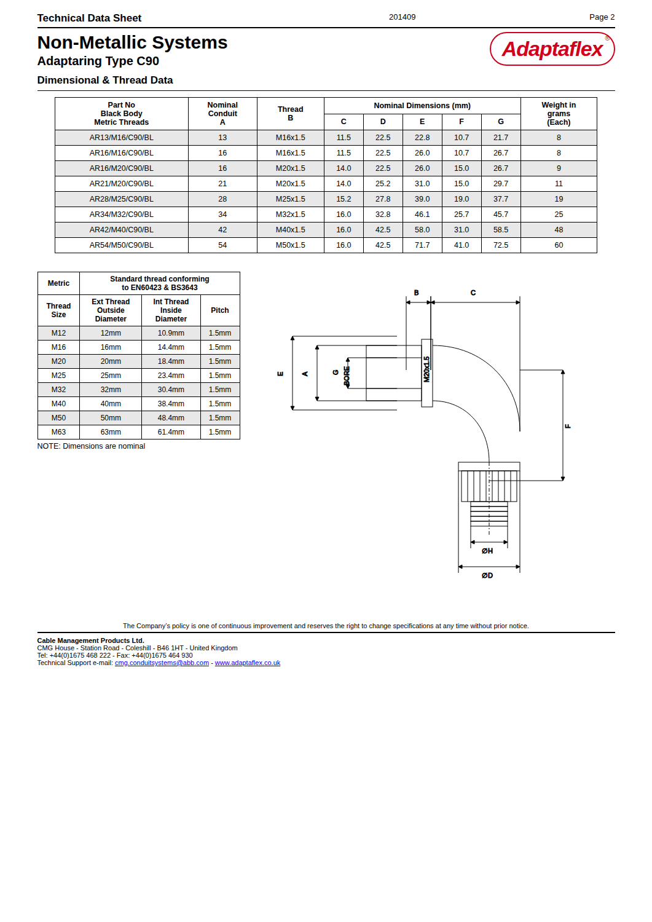Technical Data Sheet
201409
Page 2
Non-Metallic Systems
Adaptaring Type C90
® Adaptaflex
Dimensional & Thread Data
| Part No Black Body Metric Threads | Nominal Conduit A | Thread B | Nominal Dimensions (mm) | Weight in grams (Each) |
| --- | --- | --- | --- | --- |
| C | D | E | F | G |
| AR13/M16/C90/BL | 13 | M16x1.5 | 11.5 | 22.5 | 22.8 | 10.7 | 21.7 | 8 |
| AR16/M16/C90/BL | 16 | M16x1.5 | 11.5 | 22.5 | 26.0 | 10.7 | 26.7 | 8 |
| AR16/M20/C90/BL | 16 | M20x1.5 | 14.0 | 22.5 | 26.0 | 15.0 | 26.7 | 9 |
| AR21/M20/C90/BL | 21 | M20x1.5 | 14.0 | 25.2 | 31.0 | 15.0 | 29.7 | 11 |
| AR28/M25/C90/BL | 28 | M25x1.5 | 15.2 | 27.8 | 39.0 | 19.0 | 37.7 | 19 |
| AR34/M32/C90/BL | 34 | M32x1.5 | 16.0 | 32.8 | 46.1 | 25.7 | 45.7 | 25 |
| AR42/M40/C90/BL | 42 | M40x1.5 | 16.0 | 42.5 | 58.0 | 31.0 | 58.5 | 48 |
| AR54/M50/C90/BL | 54 | M50x1.5 | 16.0 | 42.5 | 71.7 | 41.0 | 72.5 | 60 |
| Metric | Standard thread conforming to EN60423 & BS3643 |
| --- | --- |
| Thread Size | Ext Thread Outside Diameter | Int Thread Inside Diameter | Pitch |
| M12 | 12mm | 10.9mm | 1.5mm |
| M16 | 16mm | 14.4mm | 1.5mm |
| M20 | 20mm | 18.4mm | 1.5mm |
| M25 | 25mm | 23.4mm | 1.5mm |
| M32 | 32mm | 30.4mm | 1.5mm |
| M40 | 40mm | 38.4mm | 1.5mm |
| M50 | 50mm | 48.4mm | 1.5mm |
| M63 | 63mm | 61.4mm | 1.5mm |
NOTE: Dimensions are nominal
B C E A G BORE M20x1.5 F ∅H ∅D
The Company’s policy is one of continuous improvement and reserves the right to change specifications at any time without prior notice.
Cable Management Products Ltd.
CMG House - Station Road - Coleshill - B46 1HT - United Kingdom
Tel: +44(0)1675 468 222 - Fax: +44(0)1675 464 930
Technical Support e-mail: cmg.conduitsystems@abb.com - www.adaptaflex.co.uk